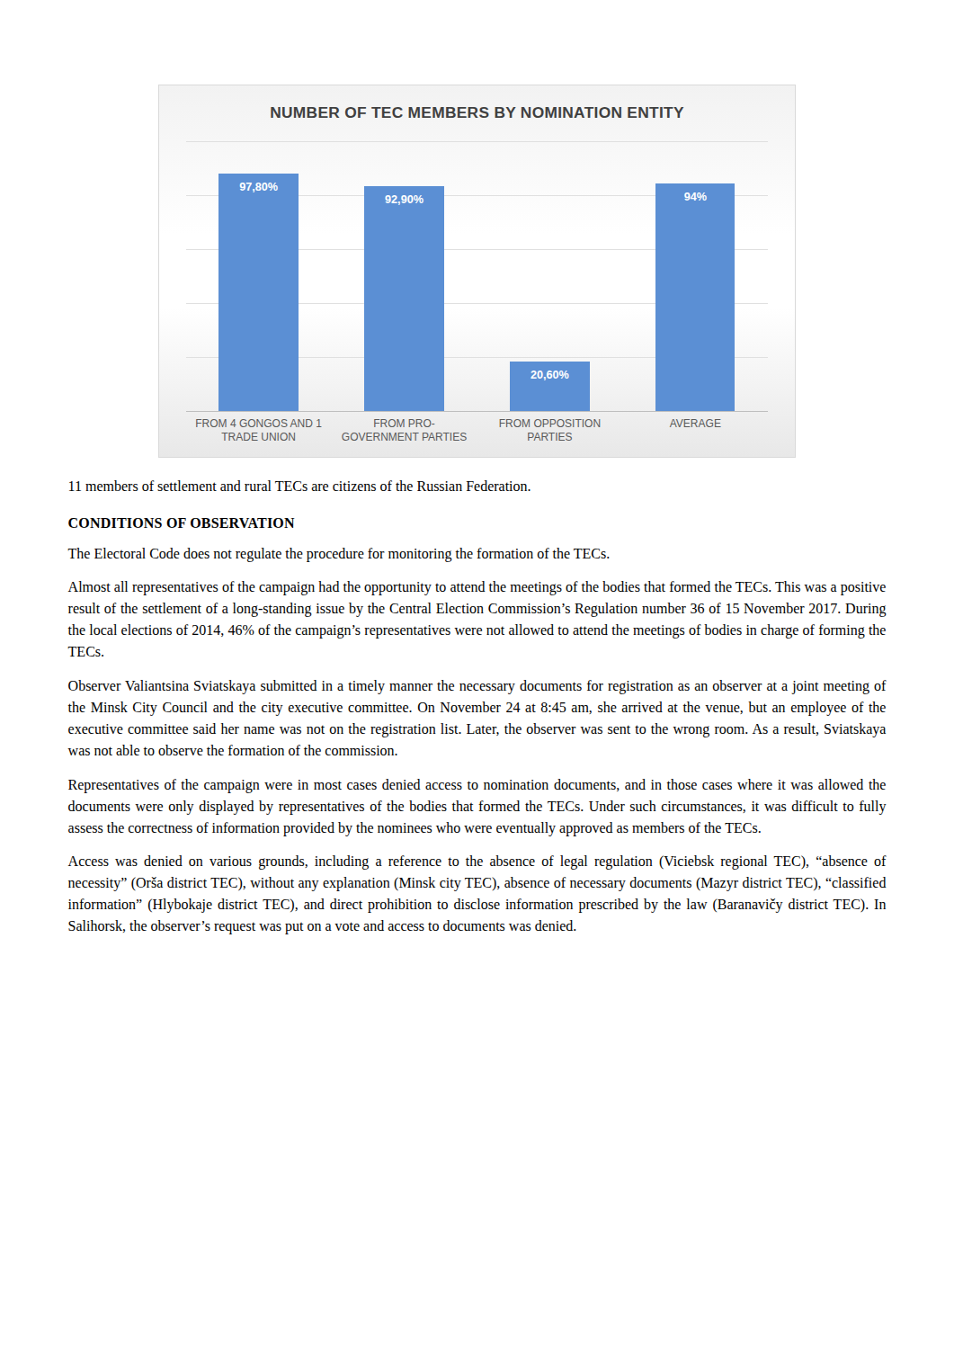NUMBER OF TEC MEMBERS BY NOMINATION ENTITY
97,80%
92,90%
20,60%
94%
FROM 4 GONGOS AND 1 TRADE UNION
FROM PRO-GOVERNMENT PARTIES
FROM OPPOSITION PARTIES
AVERAGE
11 members of settlement and rural TECs are citizens of the Russian Federation.
CONDITIONS OF OBSERVATION
The Electoral Code does not regulate the procedure for monitoring the formation of the TECs.
Almost all representatives of the campaign had the opportunity to attend the meetings of the bodies that formed the TECs. This was a positive result of the settlement of a long-standing issue by the Central Election Commission’s Regulation number 36 of 15 November 2017. During the local elections of 2014, 46% of the campaign’s representatives were not allowed to attend the meetings of bodies in charge of forming the TECs.
Observer Valiantsina Sviatskaya submitted in a timely manner the necessary documents for registration as an observer at a joint meeting of the Minsk City Council and the city executive committee. On November 24 at 8:45 am, she arrived at the venue, but an employee of the executive committee said her name was not on the registration list. Later, the observer was sent to the wrong room. As a result, Sviatskaya was not able to observe the formation of the commission.
Representatives of the campaign were in most cases denied access to nomination documents, and in those cases where it was allowed the documents were only displayed by representatives of the bodies that formed the TECs. Under such circumstances, it was difficult to fully assess the correctness of information provided by the nominees who were eventually approved as members of the TECs.
Access was denied on various grounds, including a reference to the absence of legal regulation (Viciebsk regional TEC), “absence of necessity” (Orša district TEC), without any explanation (Minsk city TEC), absence of necessary documents (Mazyr district TEC), “classified information” (Hlybokaje district TEC), and direct prohibition to disclose information prescribed by the law (Baranavičy district TEC). In Salihorsk, the observer’s request was put on a vote and access to documents was denied.